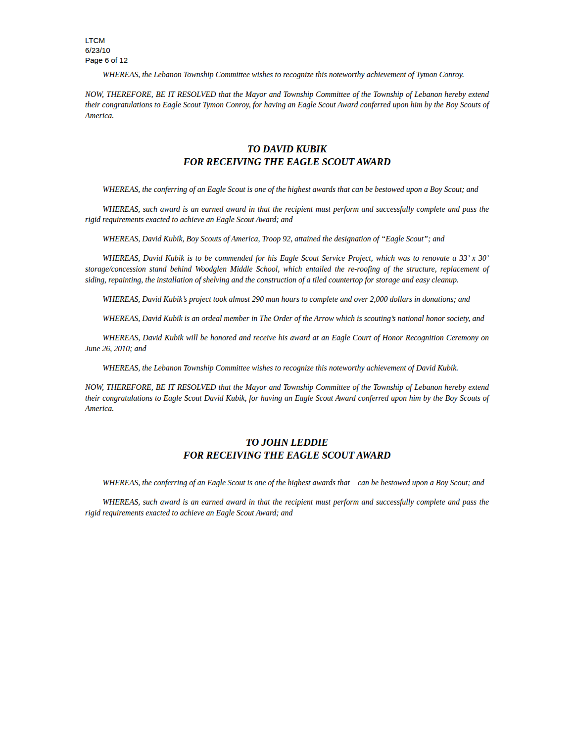LTCM
6/23/10
Page 6 of 12
WHEREAS, the Lebanon Township Committee wishes to recognize this noteworthy achievement of Tymon Conroy.
NOW, THEREFORE, BE IT RESOLVED that the Mayor and Township Committee of the Township of Lebanon hereby extend their congratulations to Eagle Scout Tymon Conroy, for having an Eagle Scout Award conferred upon him by the Boy Scouts of America.
TO DAVID KUBIK FOR RECEIVING THE EAGLE SCOUT AWARD
WHEREAS, the conferring of an Eagle Scout is one of the highest awards that can be bestowed upon a Boy Scout; and
WHEREAS, such award is an earned award in that the recipient must perform and successfully complete and pass the rigid requirements exacted to achieve an Eagle Scout Award; and
WHEREAS, David Kubik, Boy Scouts of America, Troop 92, attained the designation of “Eagle Scout”; and
WHEREAS, David Kubik is to be commended for his Eagle Scout Service Project, which was to renovate a 33’ x 30’ storage/concession stand behind Woodglen Middle School, which entailed the re-roofing of the structure, replacement of siding, repainting, the installation of shelving and the construction of a tiled countertop for storage and easy cleanup.
WHEREAS, David Kubik’s project took almost 290 man hours to complete and over 2,000 dollars in donations; and
WHEREAS, David Kubik is an ordeal member in The Order of the Arrow which is scouting’s national honor society, and
WHEREAS, David Kubik will be honored and receive his award at an Eagle Court of Honor Recognition Ceremony on June 26, 2010; and
WHEREAS, the Lebanon Township Committee wishes to recognize this noteworthy achievement of David Kubik.
NOW, THEREFORE, BE IT RESOLVED that the Mayor and Township Committee of the Township of Lebanon hereby extend their congratulations to Eagle Scout David Kubik, for having an Eagle Scout Award conferred upon him by the Boy Scouts of America.
TO JOHN LEDDIE FOR RECEIVING THE EAGLE SCOUT AWARD
WHEREAS, the conferring of an Eagle Scout is one of the highest awards that can be bestowed upon a Boy Scout; and
WHEREAS, such award is an earned award in that the recipient must perform and successfully complete and pass the rigid requirements exacted to achieve an Eagle Scout Award; and